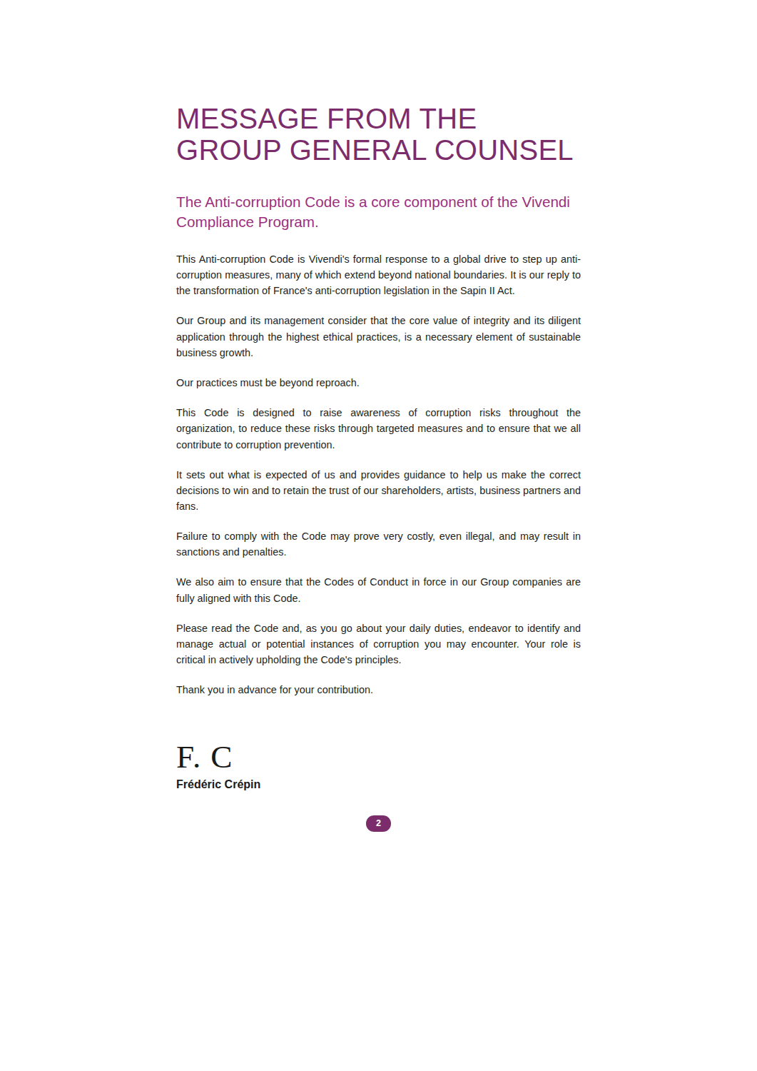Message from the Group General Counsel
The Anti-corruption Code is a core component of the Vivendi Compliance Program.
This Anti-corruption Code is Vivendi's formal response to a global drive to step up anti-corruption measures, many of which extend beyond national boundaries. It is our reply to the transformation of France's anti-corruption legislation in the Sapin II Act.
Our Group and its management consider that the core value of integrity and its diligent application through the highest ethical practices, is a necessary element of sustainable business growth.
Our practices must be beyond reproach.
This Code is designed to raise awareness of corruption risks throughout the organization, to reduce these risks through targeted measures and to ensure that we all contribute to corruption prevention.
It sets out what is expected of us and provides guidance to help us make the correct decisions to win and to retain the trust of our shareholders, artists, business partners and fans.
Failure to comply with the Code may prove very costly, even illegal, and may result in sanctions and penalties.
We also aim to ensure that the Codes of Conduct in force in our Group companies are fully aligned with this Code.
Please read the Code and, as you go about your daily duties, endeavor to identify and manage actual or potential instances of corruption you may encounter. Your role is critical in actively upholding the Code's principles.
Thank you in advance for your contribution.
F. C
Frédéric Crépin
2